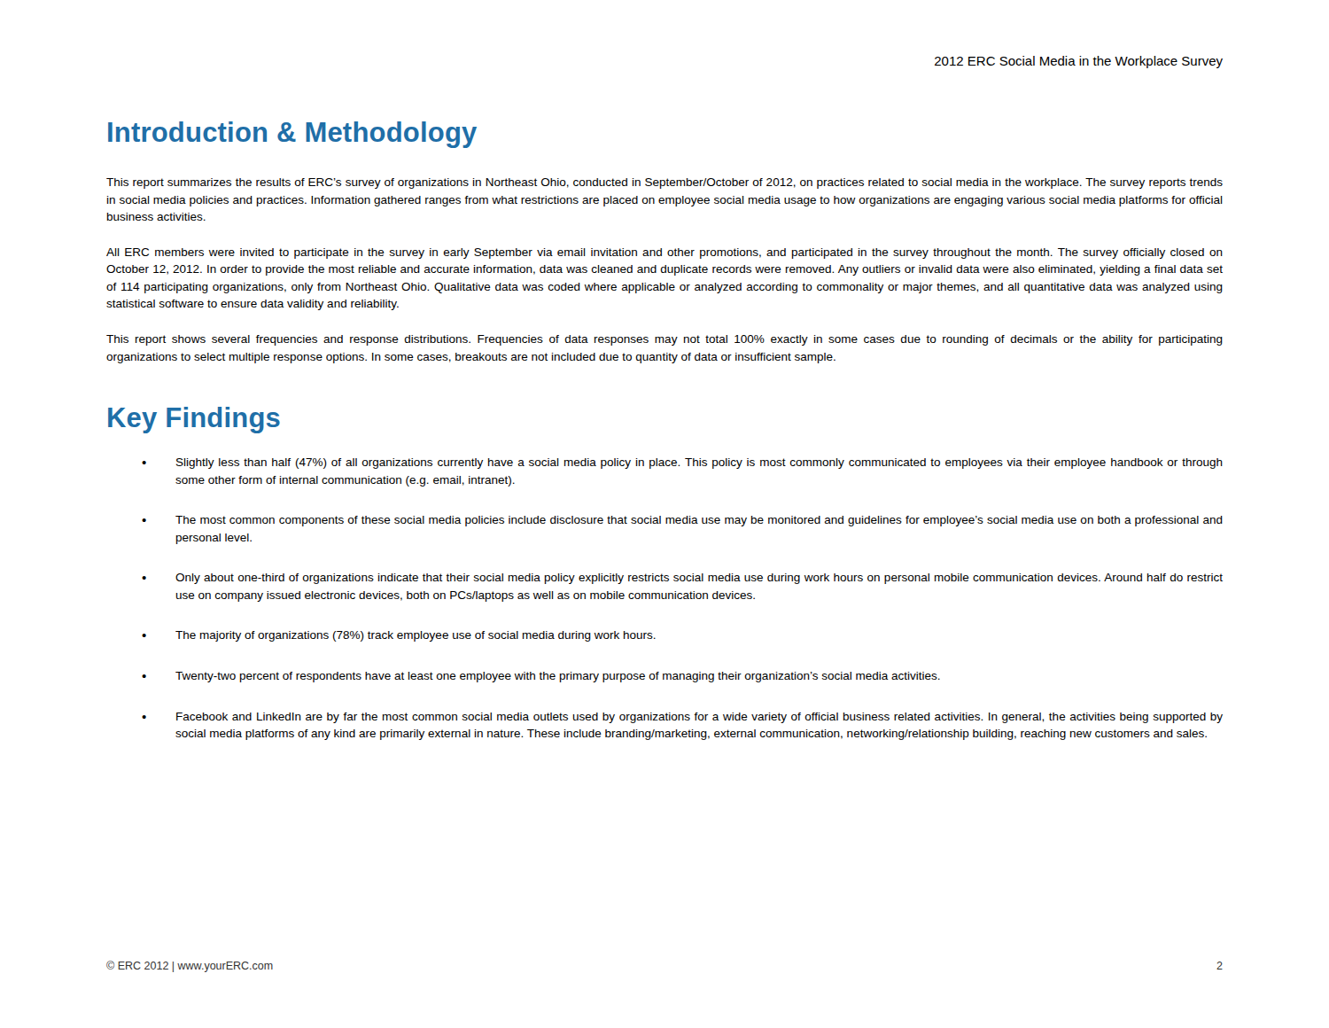2012 ERC Social Media in the Workplace Survey
Introduction & Methodology
This report summarizes the results of ERC’s survey of organizations in Northeast Ohio, conducted in September/October of 2012, on practices related to social media in the workplace. The survey reports trends in social media policies and practices. Information gathered ranges from what restrictions are placed on employee social media usage to how organizations are engaging various social media platforms for official business activities.
All ERC members were invited to participate in the survey in early September via email invitation and other promotions, and participated in the survey throughout the month. The survey officially closed on October 12, 2012. In order to provide the most reliable and accurate information, data was cleaned and duplicate records were removed. Any outliers or invalid data were also eliminated, yielding a final data set of 114 participating organizations, only from Northeast Ohio. Qualitative data was coded where applicable or analyzed according to commonality or major themes, and all quantitative data was analyzed using statistical software to ensure data validity and reliability.
This report shows several frequencies and response distributions. Frequencies of data responses may not total 100% exactly in some cases due to rounding of decimals or the ability for participating organizations to select multiple response options. In some cases, breakouts are not included due to quantity of data or insufficient sample.
Key Findings
Slightly less than half (47%) of all organizations currently have a social media policy in place. This policy is most commonly communicated to employees via their employee handbook or through some other form of internal communication (e.g. email, intranet).
The most common components of these social media policies include disclosure that social media use may be monitored and guidelines for employee’s social media use on both a professional and personal level.
Only about one-third of organizations indicate that their social media policy explicitly restricts social media use during work hours on personal mobile communication devices. Around half do restrict use on company issued electronic devices, both on PCs/laptops as well as on mobile communication devices.
The majority of organizations (78%) track employee use of social media during work hours.
Twenty-two percent of respondents have at least one employee with the primary purpose of managing their organization’s social media activities.
Facebook and LinkedIn are by far the most common social media outlets used by organizations for a wide variety of official business related activities. In general, the activities being supported by social media platforms of any kind are primarily external in nature. These include branding/marketing, external communication, networking/relationship building, reaching new customers and sales.
© ERC 2012 | www.yourERC.com 2